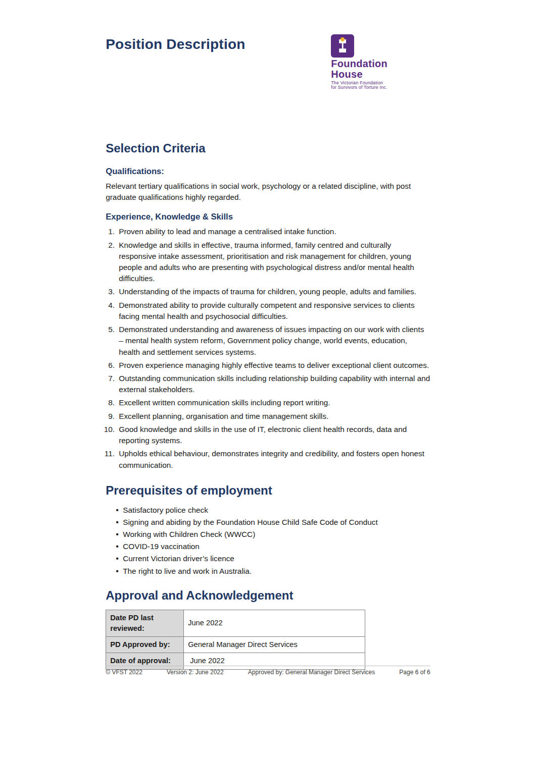Position Description
Foundation
House
The Victorian Foundation
for Survivors of Torture Inc.
Selection Criteria
Qualifications:
Relevant tertiary qualifications in social work, psychology or a related discipline, with post graduate qualifications highly regarded.
Experience, Knowledge & Skills
Proven ability to lead and manage a centralised intake function.
Knowledge and skills in effective, trauma informed, family centred and culturally responsive intake assessment, prioritisation and risk management for children, young people and adults who are presenting with psychological distress and/or mental health difficulties.
Understanding of the impacts of trauma for children, young people, adults and families.
Demonstrated ability to provide culturally competent and responsive services to clients facing mental health and psychosocial difficulties.
Demonstrated understanding and awareness of issues impacting on our work with clients – mental health system reform, Government policy change, world events, education, health and settlement services systems.
Proven experience managing highly effective teams to deliver exceptional client outcomes.
Outstanding communication skills including relationship building capability with internal and external stakeholders.
Excellent written communication skills including report writing.
Excellent planning, organisation and time management skills.
Good knowledge and skills in the use of IT, electronic client health records, data and reporting systems.
Upholds ethical behaviour, demonstrates integrity and credibility, and fosters open honest communication.
Prerequisites of employment
Satisfactory police check
Signing and abiding by the Foundation House Child Safe Code of Conduct
Working with Children Check (WWCC)
COVID-19 vaccination
Current Victorian driver’s licence
The right to live and work in Australia.
Approval and Acknowledgement
| Date PD last reviewed: | June 2022 |
| PD Approved by: | General Manager Direct Services |
| Date of approval: | June 2022 |
© VFST 2022 Version 2: June 2022 Approved by: General Manager Direct Services Page 6 of 6